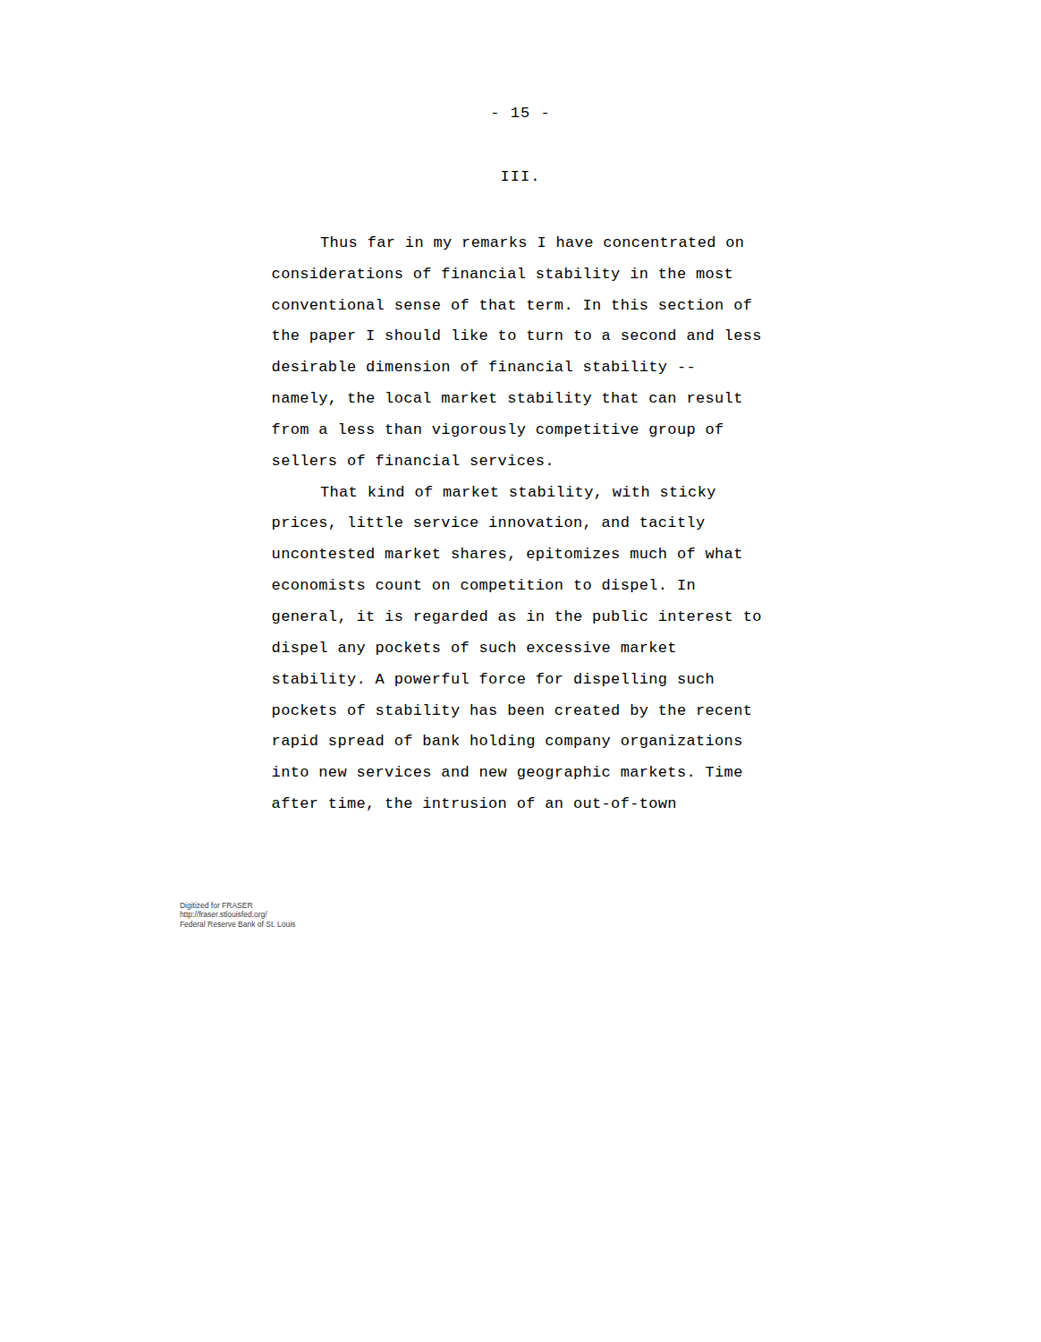- 15 -
III.
Thus far in my remarks I have concentrated on considerations of financial stability in the most conventional sense of that term. In this section of the paper I should like to turn to a second and less desirable dimension of financial stability -- namely, the local market stability that can result from a less than vigorously competitive group of sellers of financial services.
That kind of market stability, with sticky prices, little service innovation, and tacitly uncontested market shares, epitomizes much of what economists count on competition to dispel. In general, it is regarded as in the public interest to dispel any pockets of such excessive market stability. A powerful force for dispelling such pockets of stability has been created by the recent rapid spread of bank holding company organizations into new services and new geographic markets. Time after time, the intrusion of an out-of-town
Digitized for FRASER
http://fraser.stlouisfed.org/
Federal Reserve Bank of St. Louis